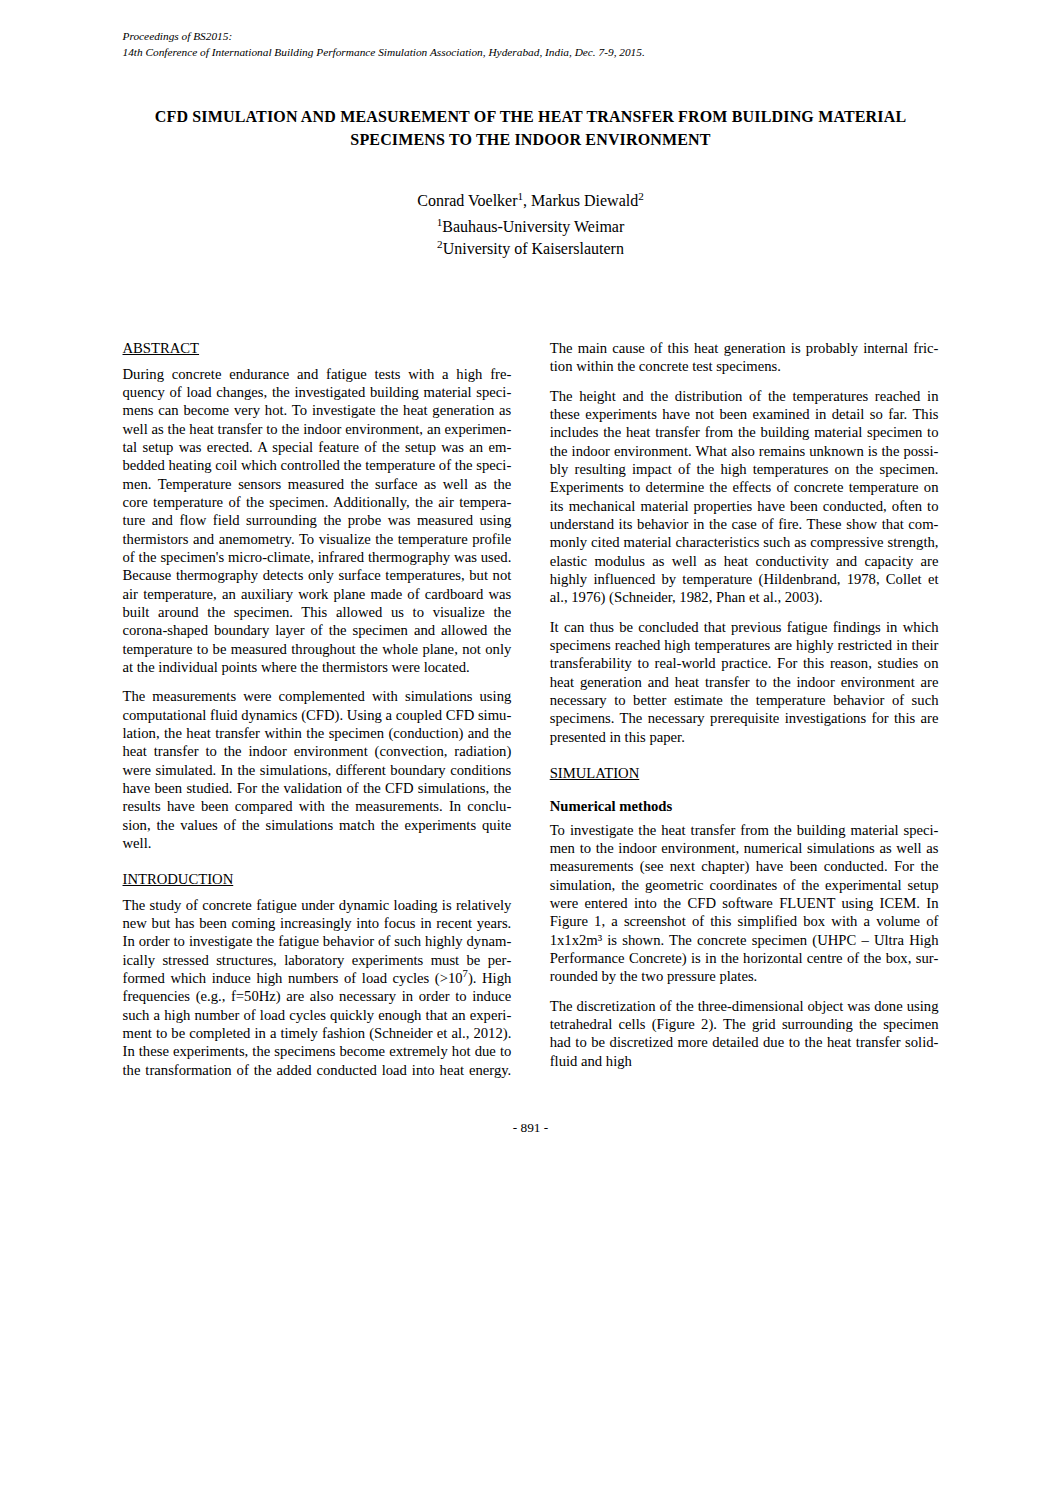Proceedings of BS2015:
14th Conference of International Building Performance Simulation Association, Hyderabad, India, Dec. 7-9, 2015.
CFD Simulation and Measurement of the Heat Transfer from Building Material Specimens to the Indoor Environment
Conrad Voelker1, Markus Diewald2
1Bauhaus-University Weimar
2University of Kaiserslautern
Abstract
During concrete endurance and fatigue tests with a high frequency of load changes, the investigated building material specimens can become very hot. To investigate the heat generation as well as the heat transfer to the indoor environment, an experimental setup was erected. A special feature of the setup was an embedded heating coil which controlled the temperature of the specimen. Temperature sensors measured the surface as well as the core temperature of the specimen. Additionally, the air temperature and flow field surrounding the probe was measured using thermistors and anemometry. To visualize the temperature profile of the specimen's micro-climate, infrared thermography was used. Because thermography detects only surface temperatures, but not air temperature, an auxiliary work plane made of cardboard was built around the specimen. This allowed us to visualize the corona-shaped boundary layer of the specimen and allowed the temperature to be measured throughout the whole plane, not only at the individual points where the thermistors were located.
The measurements were complemented with simulations using computational fluid dynamics (CFD). Using a coupled CFD simulation, the heat transfer within the specimen (conduction) and the heat transfer to the indoor environment (convection, radiation) were simulated. In the simulations, different boundary conditions have been studied. For the validation of the CFD simulations, the results have been compared with the measurements. In conclusion, the values of the simulations match the experiments quite well.
Introduction
The study of concrete fatigue under dynamic loading is relatively new but has been coming increasingly into focus in recent years. In order to investigate the fatigue behavior of such highly dynamically stressed structures, laboratory experiments must be performed which induce high numbers of load cycles (>107). High frequencies (e.g., f=50Hz) are also necessary in order to induce such a high number of load cycles quickly enough that an experiment to be completed in a timely fashion (Schneider et al., 2012). In these experiments, the specimens become extremely hot due to the transformation of the added conducted load into heat energy. The main cause of this heat generation is probably internal friction within the concrete test specimens.
The height and the distribution of the temperatures reached in these experiments have not been examined in detail so far. This includes the heat transfer from the building material specimen to the indoor environment. What also remains unknown is the possibly resulting impact of the high temperatures on the specimen. Experiments to determine the effects of concrete temperature on its mechanical material properties have been conducted, often to understand its behavior in the case of fire. These show that commonly cited material characteristics such as compressive strength, elastic modulus as well as heat conductivity and capacity are highly influenced by temperature (Hildenbrand, 1978, Collet et al., 1976) (Schneider, 1982, Phan et al., 2003).
It can thus be concluded that previous fatigue findings in which specimens reached high temperatures are highly restricted in their transferability to real-world practice. For this reason, studies on heat generation and heat transfer to the indoor environment are necessary to better estimate the temperature behavior of such specimens. The necessary prerequisite investigations for this are presented in this paper.
Simulation
Numerical methods
To investigate the heat transfer from the building material specimen to the indoor environment, numerical simulations as well as measurements (see next chapter) have been conducted. For the simulation, the geometric coordinates of the experimental setup were entered into the CFD software FLUENT using ICEM. In Figure 1, a screenshot of this simplified box with a volume of 1x1x2m³ is shown. The concrete specimen (UHPC – Ultra High Performance Concrete) is in the horizontal centre of the box, surrounded by the two pressure plates.
The discretization of the three-dimensional object was done using tetrahedral cells (Figure 2). The grid surrounding the specimen had to be discretized more detailed due to the heat transfer solid-fluid and high
- 891 -